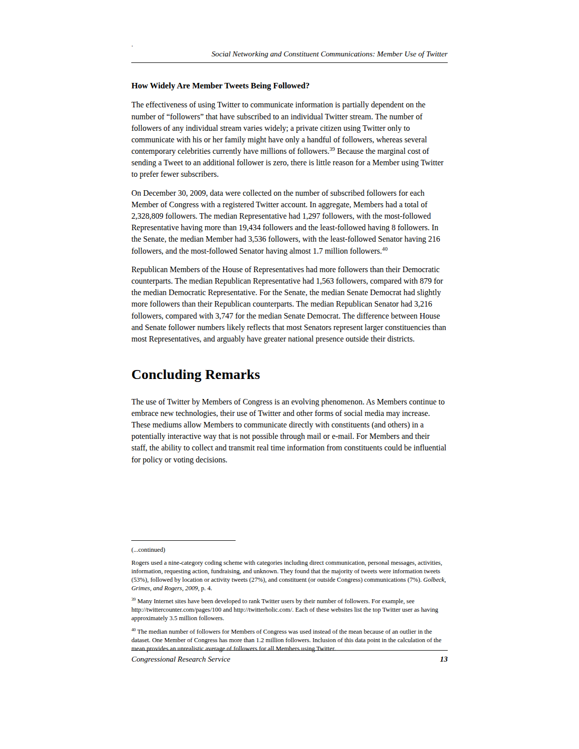.
Social Networking and Constituent Communications: Member Use of Twitter
How Widely Are Member Tweets Being Followed?
The effectiveness of using Twitter to communicate information is partially dependent on the number of “followers” that have subscribed to an individual Twitter stream. The number of followers of any individual stream varies widely; a private citizen using Twitter only to communicate with his or her family might have only a handful of followers, whereas several contemporary celebrities currently have millions of followers.39 Because the marginal cost of sending a Tweet to an additional follower is zero, there is little reason for a Member using Twitter to prefer fewer subscribers.
On December 30, 2009, data were collected on the number of subscribed followers for each Member of Congress with a registered Twitter account. In aggregate, Members had a total of 2,328,809 followers. The median Representative had 1,297 followers, with the most-followed Representative having more than 19,434 followers and the least-followed having 8 followers. In the Senate, the median Member had 3,536 followers, with the least-followed Senator having 216 followers, and the most-followed Senator having almost 1.7 million followers.40
Republican Members of the House of Representatives had more followers than their Democratic counterparts. The median Republican Representative had 1,563 followers, compared with 879 for the median Democratic Representative. For the Senate, the median Senate Democrat had slightly more followers than their Republican counterparts. The median Republican Senator had 3,216 followers, compared with 3,747 for the median Senate Democrat. The difference between House and Senate follower numbers likely reflects that most Senators represent larger constituencies than most Representatives, and arguably have greater national presence outside their districts.
Concluding Remarks
The use of Twitter by Members of Congress is an evolving phenomenon. As Members continue to embrace new technologies, their use of Twitter and other forms of social media may increase. These mediums allow Members to communicate directly with constituents (and others) in a potentially interactive way that is not possible through mail or e-mail. For Members and their staff, the ability to collect and transmit real time information from constituents could be influential for policy or voting decisions.
(...continued)
Rogers used a nine-category coding scheme with categories including direct communication, personal messages, activities, information, requesting action, fundraising, and unknown. They found that the majority of tweets were information tweets (53%), followed by location or activity tweets (27%), and constituent (or outside Congress) communications (7%). Golbeck, Grimes, and Rogers, 2009, p. 4.
39 Many Internet sites have been developed to rank Twitter users by their number of followers. For example, see http://twittercounter.com/pages/100 and http://twitterholic.com/. Each of these websites list the top Twitter user as having approximately 3.5 million followers.
40 The median number of followers for Members of Congress was used instead of the mean because of an outlier in the dataset. One Member of Congress has more than 1.2 million followers. Inclusion of this data point in the calculation of the mean provides an unrealistic average of followers for all Members using Twitter.
Congressional Research Service 13